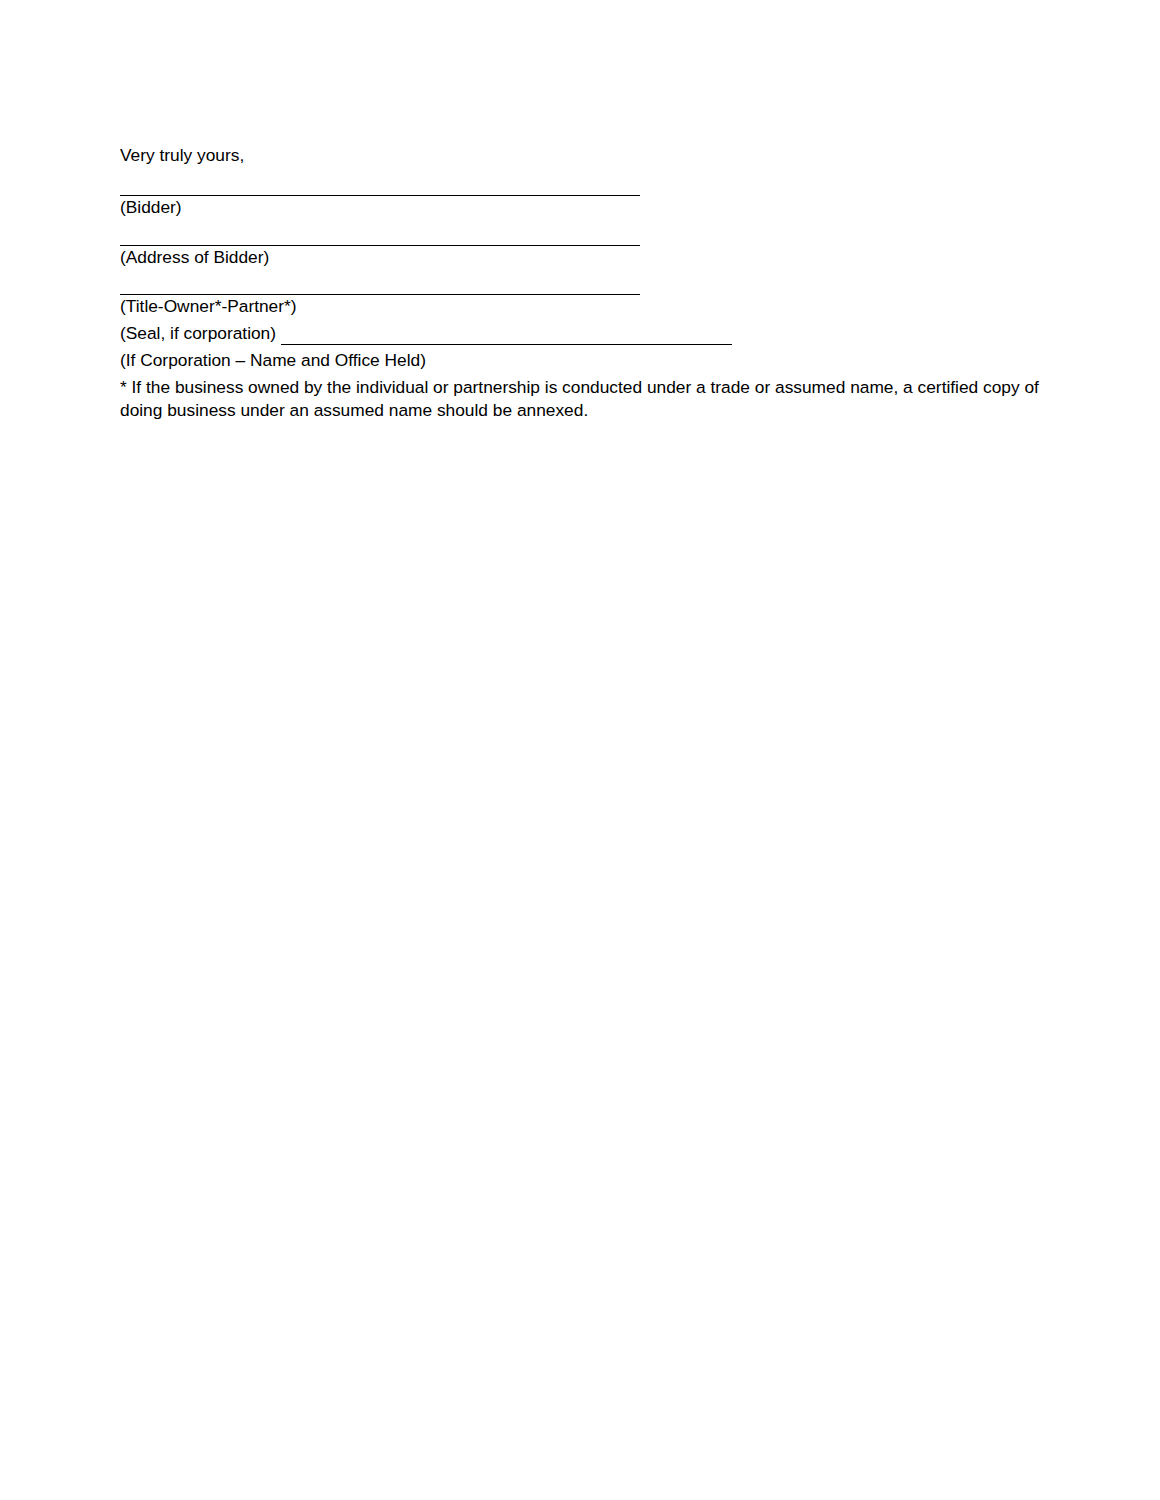Very truly yours,
(Bidder)
(Address of Bidder)
(Title-Owner*-Partner*)
(Seal, if corporation)
(If Corporation – Name and Office Held)
* If the business owned by the individual or partnership is conducted under a trade or assumed name, a certified copy of doing business under an assumed name should be annexed.